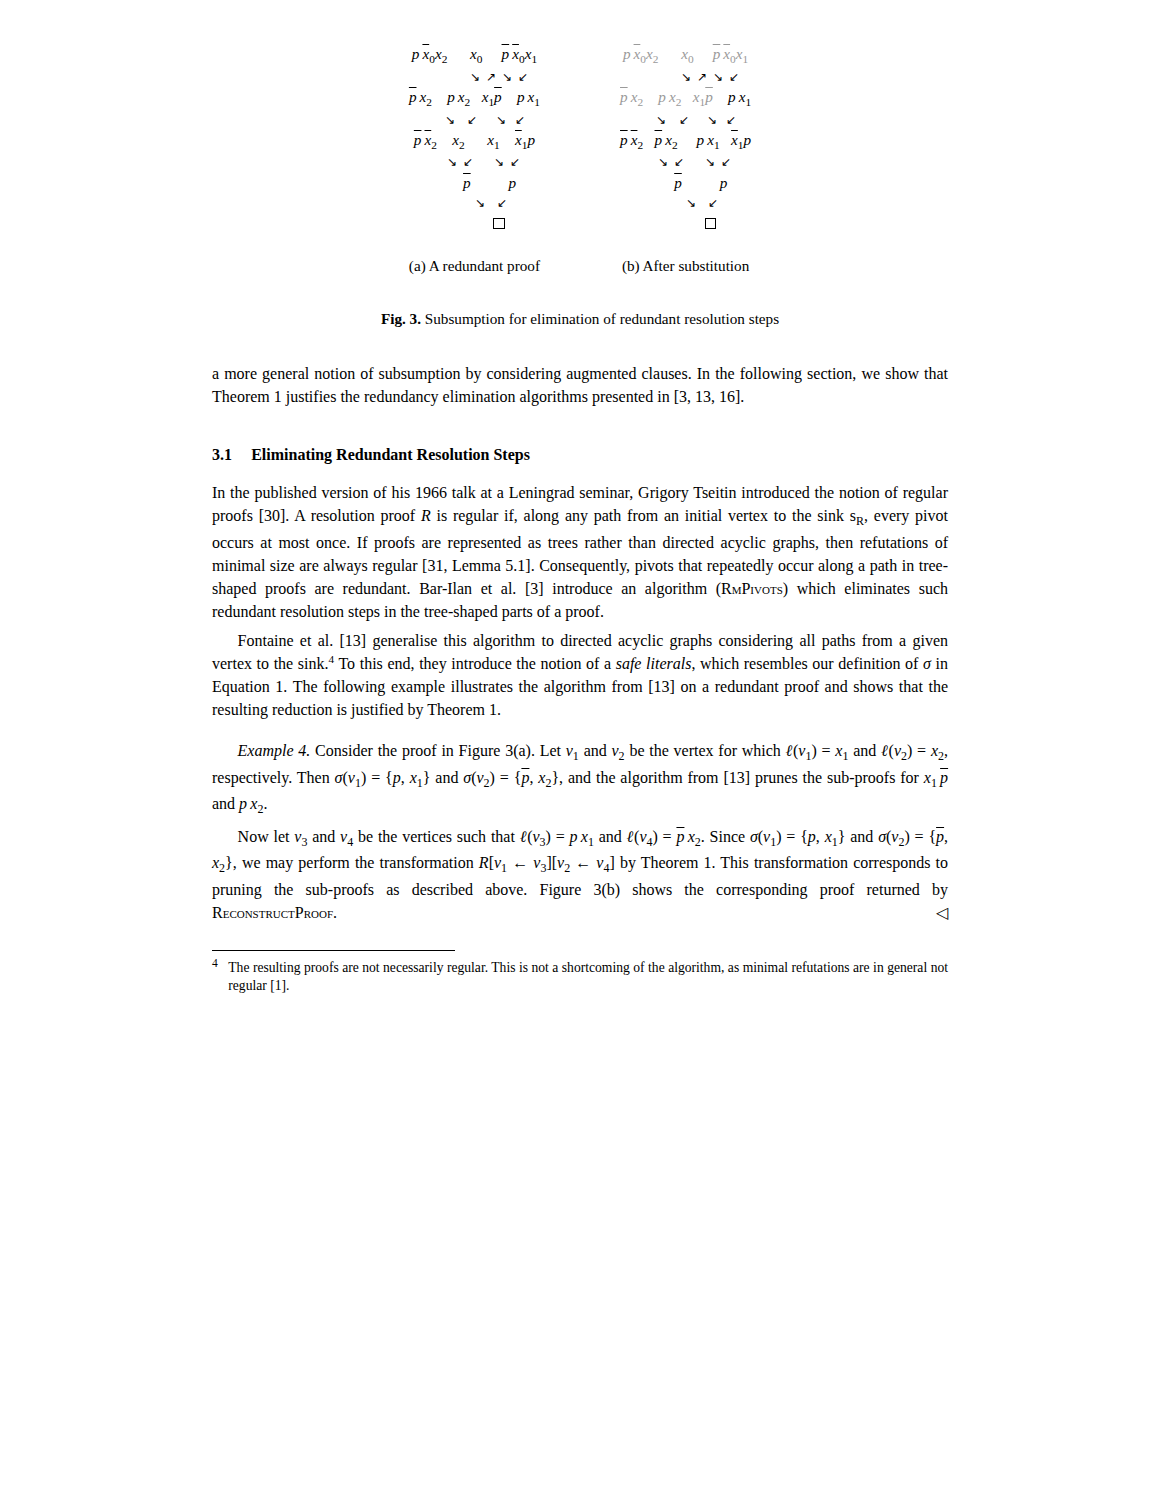p x 0 x 2 x 0 p x 0 x 1 ↘ ↗ ↘ ↙ p x 2 p x 2 x 1 p p x 1 ↘ ↙ ↘ ↙ p x 2 x 2 x 1 x 1 p ↘ ↙ ↘ ↙ p p ↘ ↙
(a) A redundant proof
p x 0 x 2 x 0 p x 0 x 1 ↘ ↗ ↘ ↙ p x 2 p x 2 x 1 p p x 1 ↘ ↙ ↘ ↙ p x 2 p x 2 p x 1 x 1 p ↘ ↙ ↘ ↙ p p ↘ ↙
(b) After substitution
Fig. 3. Subsumption for elimination of redundant resolution steps
a more general notion of subsumption by considering augmented clauses. In the following section, we show that Theorem 1 justifies the redundancy elimination algorithms presented in [3, 13, 16].
3.1 Eliminating Redundant Resolution Steps
In the published version of his 1966 talk at a Leningrad seminar, Grigory Tseitin introduced the notion of regular proofs [30]. A resolution proof R is regular if, along any path from an initial vertex to the sink sR, every pivot occurs at most once. If proofs are represented as trees rather than directed acyclic graphs, then refutations of minimal size are always regular [31, Lemma 5.1]. Consequently, pivots that repeatedly occur along a path in tree-shaped proofs are redundant. Bar-Ilan et al. [3] introduce an algorithm (Rm Pivots) which eliminates such redundant resolution steps in the tree-shaped parts of a proof.
Fontaine et al. [13] generalise this algorithm to directed acyclic graphs considering all paths from a given vertex to the sink.4 To this end, they introduce the notion of a safe literals, which resembles our definition of σ in Equation 1. The following example illustrates the algorithm from [13] on a redundant proof and shows that the resulting reduction is justified by Theorem 1.
Example 4. Consider the proof in Figure 3(a). Let v 1 and v 2 be the vertex for which ℓ(v 1) = x 1 and ℓ(v 2) = x 2, respectively. Then σ(v 1) = {p, x 1} and σ(v 2) = {p, x 2}, and the algorithm from [13] prunes the sub-proofs for x 1 p and p x 2.
Now let v 3 and v 4 be the vertices such that ℓ(v 3) = p x 1 and ℓ(v 4) = p x 2. Since σ(v 1) = {p, x 1} and σ(v 2) = {p, x 2}, we may perform the transformation R[v 1 ← v 3][v 2 ← v 4] by Theorem 1. This transformation corresponds to pruning the sub-proofs as described above. Figure 3(b) shows the corresponding proof returned by Reconstruct Proof. ◁
4 The resulting proofs are not necessarily regular. This is not a shortcoming of the algorithm, as minimal refutations are in general not regular [1].